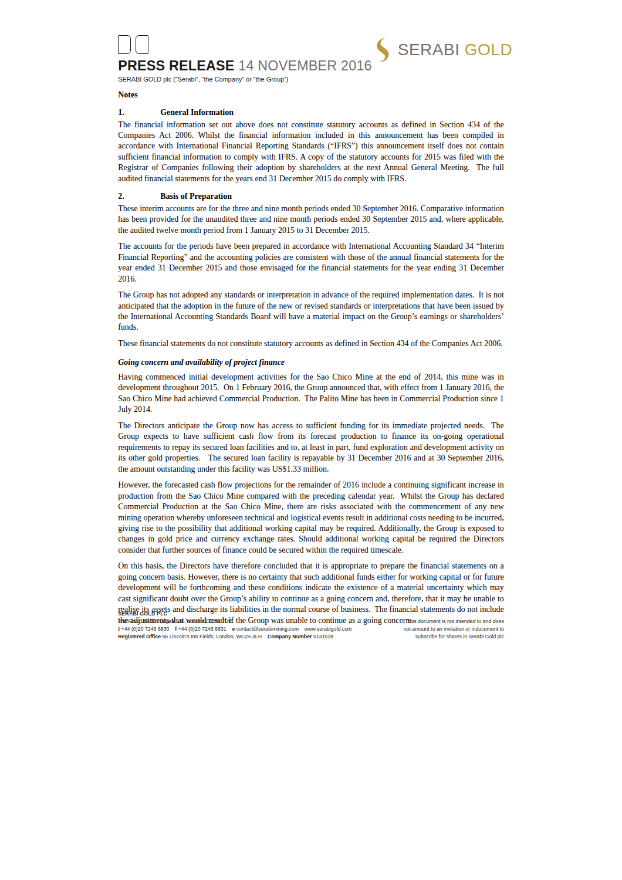PRESS RELEASE 14 NOVEMBER 2016
SERABI GOLD plc (“Serabi”, “the Company” or “the Group”)
SERABI GOLD
Notes
1. General Information
The financial information set out above does not constitute statutory accounts as defined in Section 434 of the Companies Act 2006. Whilst the financial information included in this announcement has been compiled in accordance with International Financial Reporting Standards (“IFRS”) this announcement itself does not contain sufficient financial information to comply with IFRS. A copy of the statutory accounts for 2015 was filed with the Registrar of Companies following their adoption by shareholders at the next Annual General Meeting. The full audited financial statements for the years end 31 December 2015 do comply with IFRS.
2. Basis of Preparation
These interim accounts are for the three and nine month periods ended 30 September 2016. Comparative information has been provided for the unaudited three and nine month periods ended 30 September 2015 and, where applicable, the audited twelve month period from 1 January 2015 to 31 December 2015.
The accounts for the periods have been prepared in accordance with International Accounting Standard 34 “Interim Financial Reporting” and the accounting policies are consistent with those of the annual financial statements for the year ended 31 December 2015 and those envisaged for the financial statements for the year ending 31 December 2016.
The Group has not adopted any standards or interpretation in advance of the required implementation dates. It is not anticipated that the adoption in the future of the new or revised standards or interpretations that have been issued by the International Accounting Standards Board will have a material impact on the Group’s earnings or shareholders’ funds.
These financial statements do not constitute statutory accounts as defined in Section 434 of the Companies Act 2006.
Going concern and availability of project finance
Having commenced initial development activities for the Sao Chico Mine at the end of 2014, this mine was in development throughout 2015. On 1 February 2016, the Group announced that, with effect from 1 January 2016, the Sao Chico Mine had achieved Commercial Production. The Palito Mine has been in Commercial Production since 1 July 2014.
The Directors anticipate the Group now has access to sufficient funding for its immediate projected needs. The Group expects to have sufficient cash flow from its forecast production to finance its on-going operational requirements to repay its secured loan facilities and to, at least in part, fund exploration and development activity on its other gold properties. The secured loan facility is repayable by 31 December 2016 and at 30 September 2016, the amount outstanding under this facility was US$1.33 million.
However, the forecasted cash flow projections for the remainder of 2016 include a continuing significant increase in production from the Sao Chico Mine compared with the preceding calendar year. Whilst the Group has declared Commercial Production at the Sao Chico Mine, there are risks associated with the commencement of any new mining operation whereby unforeseen technical and logistical events result in additional costs needing to be incurred, giving rise to the possibility that additional working capital may be required. Additionally, the Group is exposed to changes in gold price and currency exchange rates. Should additional working capital be required the Directors consider that further sources of finance could be secured within the required timescale.
On this basis, the Directors have therefore concluded that it is appropriate to prepare the financial statements on a going concern basis. However, there is no certainty that such additional funds either for working capital or for future development will be forthcoming and these conditions indicate the existence of a material uncertainty which may cast significant doubt over the Group’s ability to continue as a going concern and, therefore, that it may be unable to realise its assets and discharge its liabilities in the normal course of business. The financial statements do not include the adjustments that would result if the Group was unable to continue as a going concern.
SERABI GOLD PLC
2nd Floor, 30-32 Ludgate Hill, London EC4M 7DR
t +44 (0)20 7246 6830 f +44 (0)20 7246 6831 e contact@serabimining.com www.serabigold.com
Registered Office 66 Lincoln’s Inn Fields, London, WC2A 3LH Company Number 5131528
This document is not intended to and does
not amount to an invitation or inducement to
subscribe for shares in Serabi Gold plc